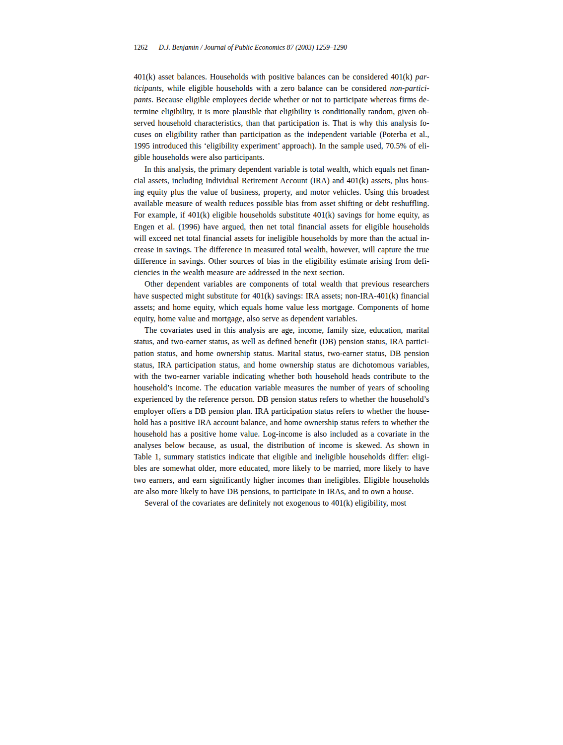1262 D.J. Benjamin / Journal of Public Economics 87 (2003) 1259–1290
401(k) asset balances. Households with positive balances can be considered 401(k) participants, while eligible households with a zero balance can be considered non-participants. Because eligible employees decide whether or not to participate whereas firms determine eligibility, it is more plausible that eligibility is conditionally random, given observed household characteristics, than that participation is. That is why this analysis focuses on eligibility rather than participation as the independent variable (Poterba et al., 1995 introduced this ‘eligibility experiment’ approach). In the sample used, 70.5% of eligible households were also participants.
In this analysis, the primary dependent variable is total wealth, which equals net financial assets, including Individual Retirement Account (IRA) and 401(k) assets, plus housing equity plus the value of business, property, and motor vehicles. Using this broadest available measure of wealth reduces possible bias from asset shifting or debt reshuffling. For example, if 401(k) eligible households substitute 401(k) savings for home equity, as Engen et al. (1996) have argued, then net total financial assets for eligible households will exceed net total financial assets for ineligible households by more than the actual increase in savings. The difference in measured total wealth, however, will capture the true difference in savings. Other sources of bias in the eligibility estimate arising from deficiencies in the wealth measure are addressed in the next section.
Other dependent variables are components of total wealth that previous researchers have suspected might substitute for 401(k) savings: IRA assets; non-IRA-401(k) financial assets; and home equity, which equals home value less mortgage. Components of home equity, home value and mortgage, also serve as dependent variables.
The covariates used in this analysis are age, income, family size, education, marital status, and two-earner status, as well as defined benefit (DB) pension status, IRA participation status, and home ownership status. Marital status, two-earner status, DB pension status, IRA participation status, and home ownership status are dichotomous variables, with the two-earner variable indicating whether both household heads contribute to the household’s income. The education variable measures the number of years of schooling experienced by the reference person. DB pension status refers to whether the household’s employer offers a DB pension plan. IRA participation status refers to whether the household has a positive IRA account balance, and home ownership status refers to whether the household has a positive home value. Log-income is also included as a covariate in the analyses below because, as usual, the distribution of income is skewed. As shown in Table 1, summary statistics indicate that eligible and ineligible households differ: eligibles are somewhat older, more educated, more likely to be married, more likely to have two earners, and earn significantly higher incomes than ineligibles. Eligible households are also more likely to have DB pensions, to participate in IRAs, and to own a house.
Several of the covariates are definitely not exogenous to 401(k) eligibility, most